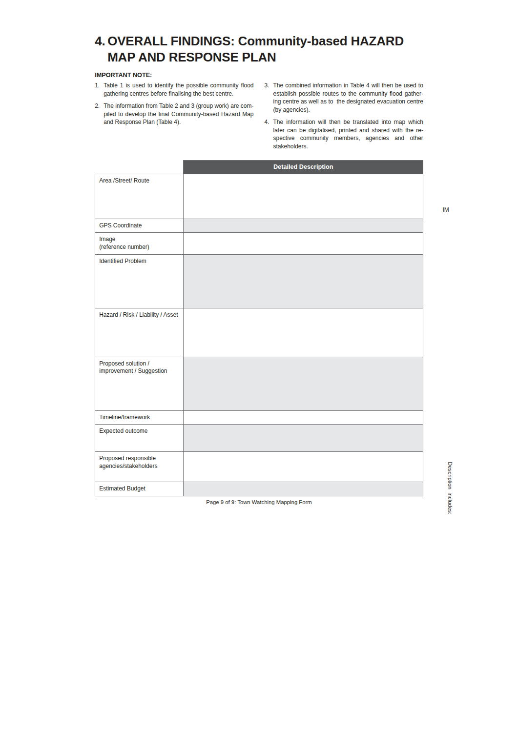4. OVERALL FINDINGS: Community-based HAZARDMAP AND RESPONSE PLAN
IMPORTANT NOTE:
Table 1 is used to identify the possible community flood gathering centres before finalising the best centre.
The information from Table 2 and 3 (group work) are compiled to develop the final Community-based Hazard Map and Response Plan (Table 4).
The combined information in Table 4 will then be used to establish possible routes to the community flood gathering centre as well as to the designated evacuation centre (by agencies).
The information will then be translated into map which later can be digitalised, printed and shared with the respective community members, agencies and other stakeholders.
| | Detailed Description |
| --- | --- |
| Area /Street/ Route | |
| GPS Coordinate | |
| Image (reference number) | |
| Identified Problem | |
| Hazard / Risk / Liability / Asset | |
| Proposed solution / improvement / Suggestion | |
| Timeline/framework | |
| Expected outcome | |
| Proposed responsible agencies/stakeholders | |
| Estimated Budget | |
Page 9 of 9: Town Watching Mapping Form
IM
Description includes: